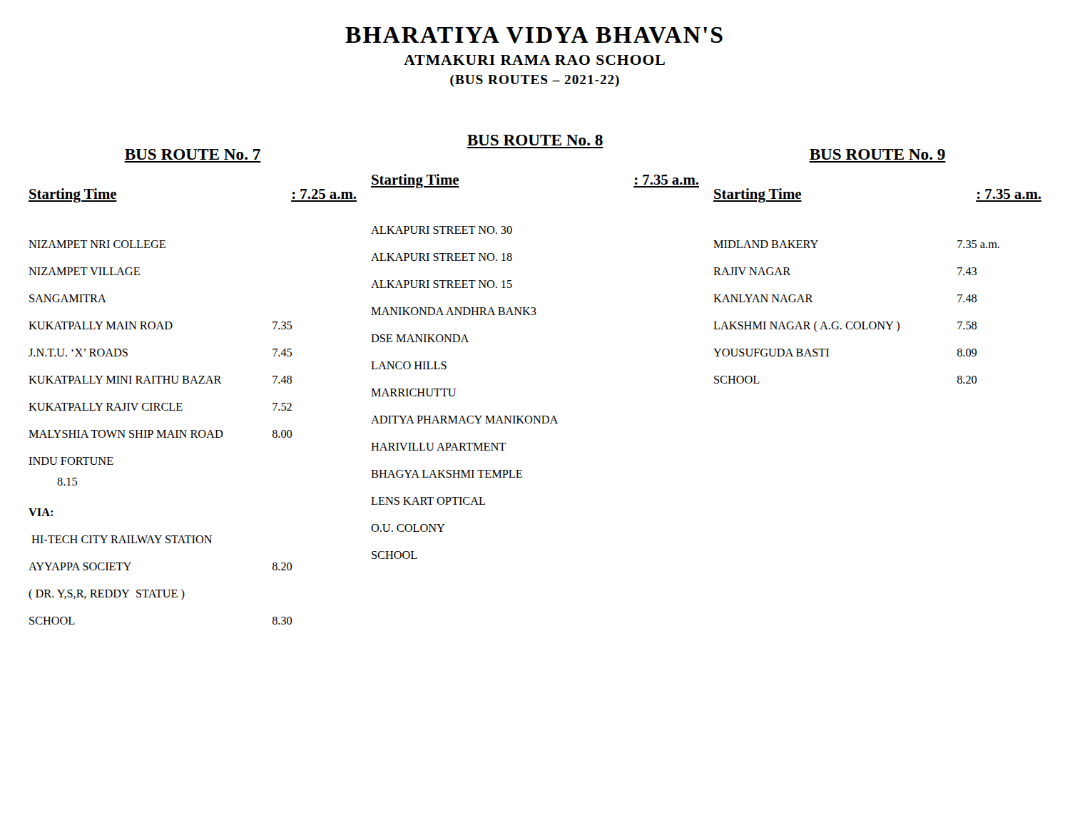BHARATIYA VIDYA BHAVAN'S
ATMAKURI RAMA RAO SCHOOL
(BUS ROUTES – 2021-22)
BUS ROUTE No. 7
Starting Time : 7.25 a.m.
| NIZAMPET NRI COLLEGE | |
| NIZAMPET VILLAGE | |
| SANGAMITRA | |
| KUKATPALLY MAIN ROAD | 7.35 |
| J.N.T.U. ‘X’ ROADS | 7.45 |
| KUKATPALLY MINI RAITHU BAZAR | 7.48 |
| KUKATPALLY RAJIV CIRCLE | 7.52 |
| MALYSHIA TOWN SHIP MAIN ROAD | 8.00 |
| INDU FORTUNE | |
| 8.15 | |
| VIA: | |
| HI-TECH CITY RAILWAY STATION | |
| AYYAPPA SOCIETY | 8.20 |
| ( DR. Y,S,R, REDDY STATUE ) | |
| SCHOOL | 8.30 |
BUS ROUTE No. 8
Starting Time : 7.35 a.m.
| ALKAPURI STREET NO. 30 |
| ALKAPURI STREET NO. 18 |
| ALKAPURI STREET NO. 15 |
| MANIKONDA ANDHRA BANK3 |
| DSE MANIKONDA |
| LANCO HILLS |
| MARRICHUTTU |
| ADITYA PHARMACY MANIKONDA |
| HARIVILLU APARTMENT |
| BHAGYA LAKSHMI TEMPLE |
| LENS KART OPTICAL |
| O.U. COLONY |
| SCHOOL |
BUS ROUTE No. 9
Starting Time : 7.35 a.m.
| MIDLAND BAKERY | 7.35 a.m. |
| RAJIV NAGAR | 7.43 |
| KANLYAN NAGAR | 7.48 |
| LAKSHMI NAGAR ( A.G. COLONY ) | 7.58 |
| YOUSUFGUDA BASTI | 8.09 |
| SCHOOL | 8.20 |